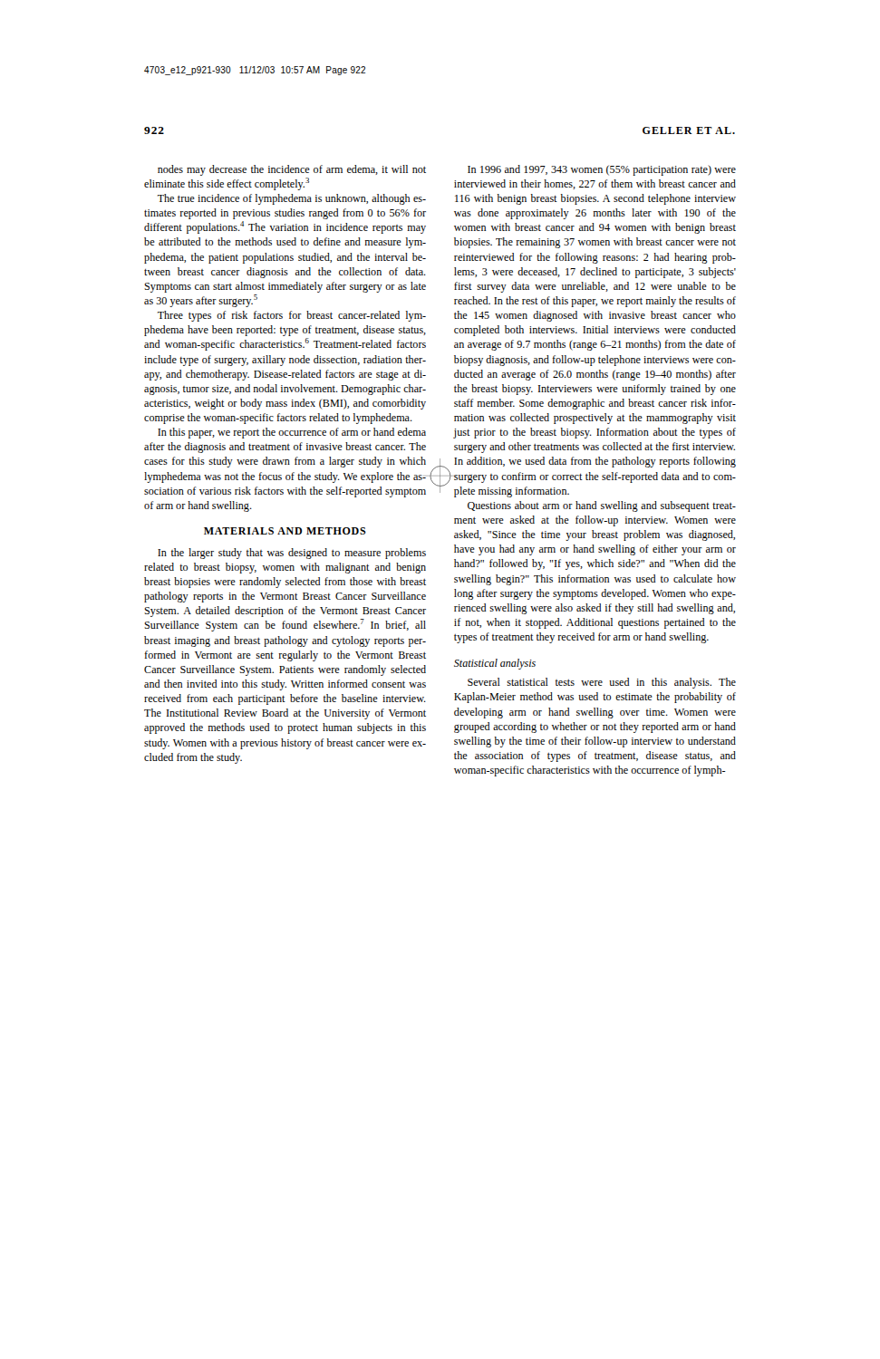4703_e12_p921-930 11/12/03 10:57 AM Page 922
922 GELLER ET AL.
nodes may decrease the incidence of arm edema, it will not eliminate this side effect completely.3
The true incidence of lymphedema is unknown, although estimates reported in previous studies ranged from 0 to 56% for different populations.4 The variation in incidence reports may be attributed to the methods used to define and measure lymphedema, the patient populations studied, and the interval between breast cancer diagnosis and the collection of data. Symptoms can start almost immediately after surgery or as late as 30 years after surgery.5
Three types of risk factors for breast cancer-related lymphedema have been reported: type of treatment, disease status, and woman-specific characteristics.6 Treatment-related factors include type of surgery, axillary node dissection, radiation therapy, and chemotherapy. Disease-related factors are stage at diagnosis, tumor size, and nodal involvement. Demographic characteristics, weight or body mass index (BMI), and comorbidity comprise the woman-specific factors related to lymphedema.
In this paper, we report the occurrence of arm or hand edema after the diagnosis and treatment of invasive breast cancer. The cases for this study were drawn from a larger study in which lymphedema was not the focus of the study. We explore the association of various risk factors with the self-reported symptom of arm or hand swelling.
MATERIALS AND METHODS
In the larger study that was designed to measure problems related to breast biopsy, women with malignant and benign breast biopsies were randomly selected from those with breast pathology reports in the Vermont Breast Cancer Surveillance System. A detailed description of the Vermont Breast Cancer Surveillance System can be found elsewhere.7 In brief, all breast imaging and breast pathology and cytology reports performed in Vermont are sent regularly to the Vermont Breast Cancer Surveillance System. Patients were randomly selected and then invited into this study. Written informed consent was received from each participant before the baseline interview. The Institutional Review Board at the University of Vermont approved the methods used to protect human subjects in this study. Women with a previous history of breast cancer were excluded from the study.
In 1996 and 1997, 343 women (55% participation rate) were interviewed in their homes, 227 of them with breast cancer and 116 with benign breast biopsies. A second telephone interview was done approximately 26 months later with 190 of the women with breast cancer and 94 women with benign breast biopsies. The remaining 37 women with breast cancer were not reinterviewed for the following reasons: 2 had hearing problems, 3 were deceased, 17 declined to participate, 3 subjects' first survey data were unreliable, and 12 were unable to be reached. In the rest of this paper, we report mainly the results of the 145 women diagnosed with invasive breast cancer who completed both interviews. Initial interviews were conducted an average of 9.7 months (range 6–21 months) from the date of biopsy diagnosis, and follow-up telephone interviews were conducted an average of 26.0 months (range 19–40 months) after the breast biopsy. Interviewers were uniformly trained by one staff member. Some demographic and breast cancer risk information was collected prospectively at the mammography visit just prior to the breast biopsy. Information about the types of surgery and other treatments was collected at the first interview. In addition, we used data from the pathology reports following surgery to confirm or correct the self-reported data and to complete missing information.
Questions about arm or hand swelling and subsequent treatment were asked at the follow-up interview. Women were asked, "Since the time your breast problem was diagnosed, have you had any arm or hand swelling of either your arm or hand?" followed by, "If yes, which side?" and "When did the swelling begin?" This information was used to calculate how long after surgery the symptoms developed. Women who experienced swelling were also asked if they still had swelling and, if not, when it stopped. Additional questions pertained to the types of treatment they received for arm or hand swelling.
Statistical analysis
Several statistical tests were used in this analysis. The Kaplan-Meier method was used to estimate the probability of developing arm or hand swelling over time. Women were grouped according to whether or not they reported arm or hand swelling by the time of their follow-up interview to understand the association of types of treatment, disease status, and woman-specific characteristics with the occurrence of lymph-